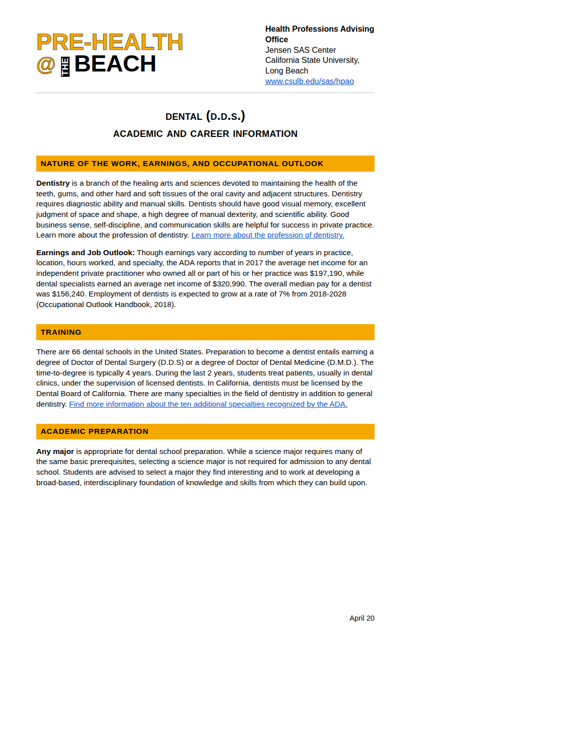PRE-HEALTH @THEBEACH
Health Professions Advising Office
Jensen SAS Center
California State University, Long Beach
www.csulb.edu/sas/hpao
Dental (D.D.S.)Academic and Career Information
Nature of the Work, Earnings, and Occupational Outlook
Dentistry is a branch of the healing arts and sciences devoted to maintaining the health of the teeth, gums, and other hard and soft tissues of the oral cavity and adjacent structures. Dentistry requires diagnostic ability and manual skills. Dentists should have good visual memory, excellent judgment of space and shape, a high degree of manual dexterity, and scientific ability. Good business sense, self-discipline, and communication skills are helpful for success in private practice. Learn more about the profession of dentistry. Learn more about the profession of dentistry.
Earnings and Job Outlook: Though earnings vary according to number of years in practice, location, hours worked, and specialty, the ADA reports that in 2017 the average net income for an independent private practitioner who owned all or part of his or her practice was $197,190, while dental specialists earned an average net income of $320,990. The overall median pay for a dentist was $156,240. Employment of dentists is expected to grow at a rate of 7% from 2018-2028 (Occupational Outlook Handbook, 2018).
Training
There are 66 dental schools in the United States. Preparation to become a dentist entails earning a degree of Doctor of Dental Surgery (D.D.S) or a degree of Doctor of Dental Medicine (D.M.D.). The time-to-degree is typically 4 years. During the last 2 years, students treat patients, usually in dental clinics, under the supervision of licensed dentists. In California, dentists must be licensed by the Dental Board of California. There are many specialties in the field of dentistry in addition to general dentistry. Find more information about the ten additional specialties recognized by the ADA.
Academic Preparation
Any major is appropriate for dental school preparation. While a science major requires many of the same basic prerequisites, selecting a science major is not required for admission to any dental school. Students are advised to select a major they find interesting and to work at developing a broad-based, interdisciplinary foundation of knowledge and skills from which they can build upon.
April 20